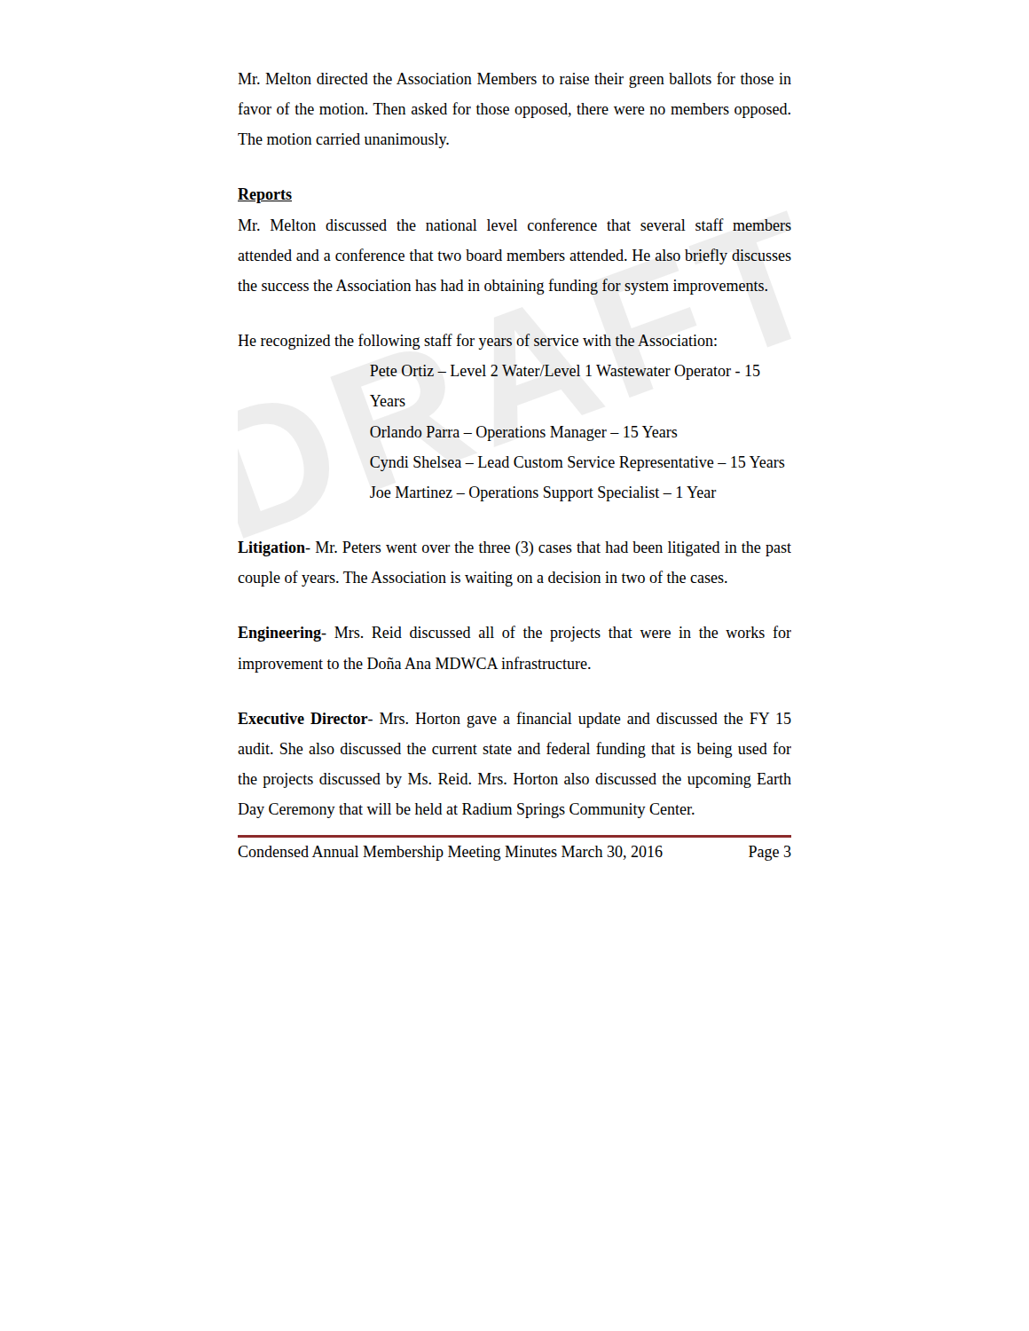DRAFT
Mr. Melton directed the Association Members to raise their green ballots for those in favor of the motion. Then asked for those opposed, there were no members opposed. The motion carried unanimously.
Reports
Mr. Melton discussed the national level conference that several staff members attended and a conference that two board members attended. He also briefly discusses the success the Association has had in obtaining funding for system improvements.
He recognized the following staff for years of service with the Association:
Pete Ortiz – Level 2 Water/Level 1 Wastewater Operator - 15 Years
Orlando Parra – Operations Manager – 15 Years
Cyndi Shelsea – Lead Custom Service Representative – 15 Years
Joe Martinez – Operations Support Specialist – 1 Year
Litigation- Mr. Peters went over the three (3) cases that had been litigated in the past couple of years. The Association is waiting on a decision in two of the cases.
Engineering- Mrs. Reid discussed all of the projects that were in the works for improvement to the Doña Ana MDWCA infrastructure.
Executive Director- Mrs. Horton gave a financial update and discussed the FY 15 audit. She also discussed the current state and federal funding that is being used for the projects discussed by Ms. Reid. Mrs. Horton also discussed the upcoming Earth Day Ceremony that will be held at Radium Springs Community Center.
Condensed Annual Membership Meeting Minutes March 30, 2016 Page 3